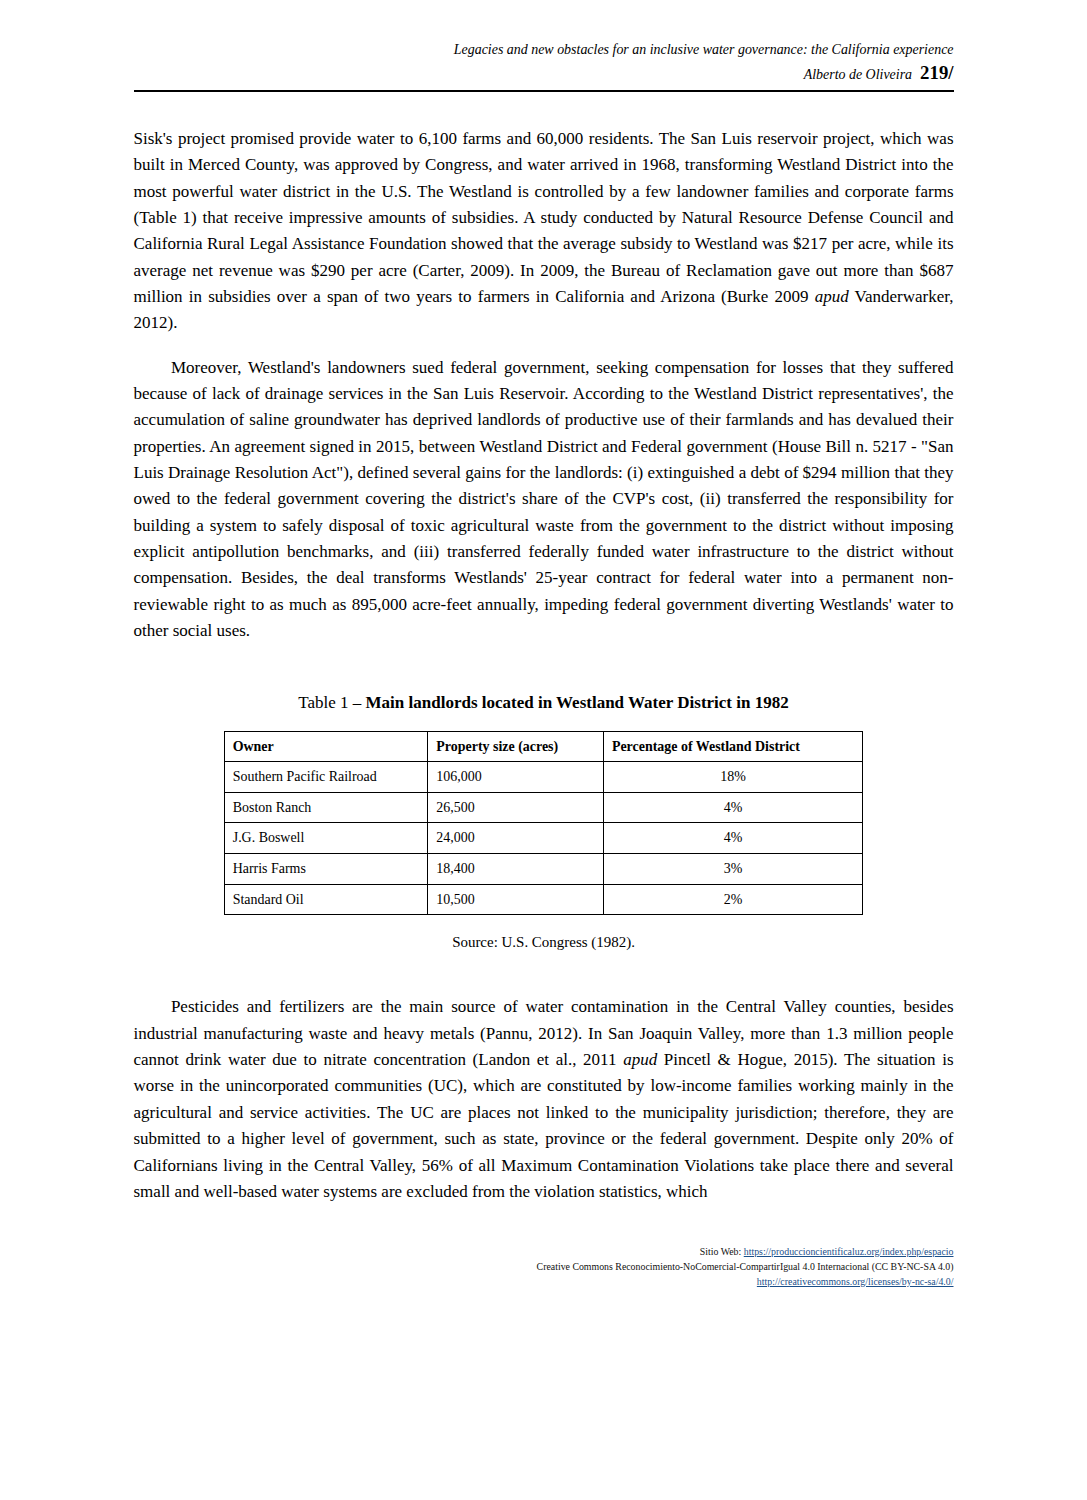Legacies and new obstacles for an inclusive water governance: the California experience
Alberto de Oliveira219/
Sisk's project promised provide water to 6,100 farms and 60,000 residents. The San Luis reservoir project, which was built in Merced County, was approved by Congress, and water arrived in 1968, transforming Westland District into the most powerful water district in the U.S. The Westland is controlled by a few landowner families and corporate farms (Table 1) that receive impressive amounts of subsidies. A study conducted by Natural Resource Defense Council and California Rural Legal Assistance Foundation showed that the average subsidy to Westland was $217 per acre, while its average net revenue was $290 per acre (Carter, 2009). In 2009, the Bureau of Reclamation gave out more than $687 million in subsidies over a span of two years to farmers in California and Arizona (Burke 2009 apud Vanderwarker, 2012).
Moreover, Westland's landowners sued federal government, seeking compensation for losses that they suffered because of lack of drainage services in the San Luis Reservoir. According to the Westland District representatives', the accumulation of saline groundwater has deprived landlords of productive use of their farmlands and has devalued their properties. An agreement signed in 2015, between Westland District and Federal government (House Bill n. 5217 - "San Luis Drainage Resolution Act"), defined several gains for the landlords: (i) extinguished a debt of $294 million that they owed to the federal government covering the district's share of the CVP's cost, (ii) transferred the responsibility for building a system to safely disposal of toxic agricultural waste from the government to the district without imposing explicit antipollution benchmarks, and (iii) transferred federally funded water infrastructure to the district without compensation. Besides, the deal transforms Westlands' 25-year contract for federal water into a permanent non-reviewable right to as much as 895,000 acre-feet annually, impeding federal government diverting Westlands' water to other social uses.
Table 1 – Main landlords located in Westland Water District in 1982
| Owner | Property size (acres) | Percentage of Westland District |
| --- | --- | --- |
| Southern Pacific Railroad | 106,000 | 18% |
| Boston Ranch | 26,500 | 4% |
| J.G. Boswell | 24,000 | 4% |
| Harris Farms | 18,400 | 3% |
| Standard Oil | 10,500 | 2% |
Source: U.S. Congress (1982).
Pesticides and fertilizers are the main source of water contamination in the Central Valley counties, besides industrial manufacturing waste and heavy metals (Pannu, 2012). In San Joaquin Valley, more than 1.3 million people cannot drink water due to nitrate concentration (Landon et al., 2011 apud Pincetl & Hogue, 2015). The situation is worse in the unincorporated communities (UC), which are constituted by low-income families working mainly in the agricultural and service activities. The UC are places not linked to the municipality jurisdiction; therefore, they are submitted to a higher level of government, such as state, province or the federal government. Despite only 20% of Californians living in the Central Valley, 56% of all Maximum Contamination Violations take place there and several small and well-based water systems are excluded from the violation statistics, which
Sitio Web: https://produccioncientificaluz.org/index.php/espacio
Creative Commons Reconocimiento-NoComercial-CompartirIgual 4.0 Internacional (CC BY-NC-SA 4.0)
http://creativecommons.org/licenses/by-nc-sa/4.0/